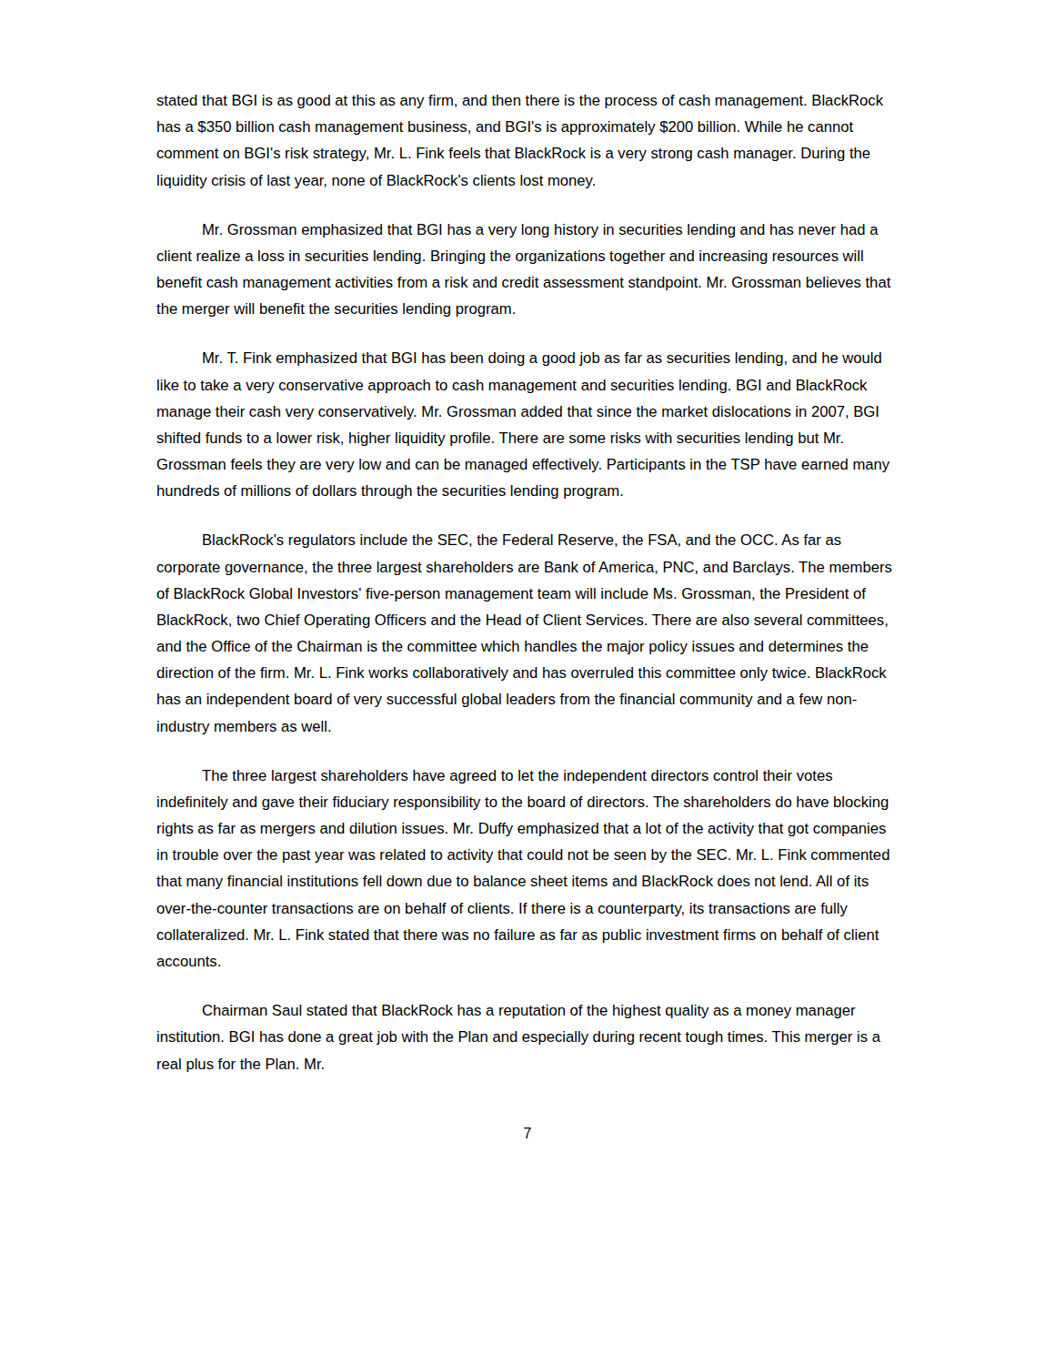stated that BGI is as good at this as any firm, and then there is the process of cash management. BlackRock has a $350 billion cash management business, and BGI's is approximately $200 billion. While he cannot comment on BGI's risk strategy, Mr. L. Fink feels that BlackRock is a very strong cash manager. During the liquidity crisis of last year, none of BlackRock's clients lost money.
Mr. Grossman emphasized that BGI has a very long history in securities lending and has never had a client realize a loss in securities lending. Bringing the organizations together and increasing resources will benefit cash management activities from a risk and credit assessment standpoint. Mr. Grossman believes that the merger will benefit the securities lending program.
Mr. T. Fink emphasized that BGI has been doing a good job as far as securities lending, and he would like to take a very conservative approach to cash management and securities lending. BGI and BlackRock manage their cash very conservatively. Mr. Grossman added that since the market dislocations in 2007, BGI shifted funds to a lower risk, higher liquidity profile. There are some risks with securities lending but Mr. Grossman feels they are very low and can be managed effectively. Participants in the TSP have earned many hundreds of millions of dollars through the securities lending program.
BlackRock's regulators include the SEC, the Federal Reserve, the FSA, and the OCC. As far as corporate governance, the three largest shareholders are Bank of America, PNC, and Barclays. The members of BlackRock Global Investors' five-person management team will include Ms. Grossman, the President of BlackRock, two Chief Operating Officers and the Head of Client Services. There are also several committees, and the Office of the Chairman is the committee which handles the major policy issues and determines the direction of the firm. Mr. L. Fink works collaboratively and has overruled this committee only twice. BlackRock has an independent board of very successful global leaders from the financial community and a few non-industry members as well.
The three largest shareholders have agreed to let the independent directors control their votes indefinitely and gave their fiduciary responsibility to the board of directors. The shareholders do have blocking rights as far as mergers and dilution issues. Mr. Duffy emphasized that a lot of the activity that got companies in trouble over the past year was related to activity that could not be seen by the SEC. Mr. L. Fink commented that many financial institutions fell down due to balance sheet items and BlackRock does not lend. All of its over-the-counter transactions are on behalf of clients. If there is a counterparty, its transactions are fully collateralized. Mr. L. Fink stated that there was no failure as far as public investment firms on behalf of client accounts.
Chairman Saul stated that BlackRock has a reputation of the highest quality as a money manager institution. BGI has done a great job with the Plan and especially during recent tough times. This merger is a real plus for the Plan. Mr.
7